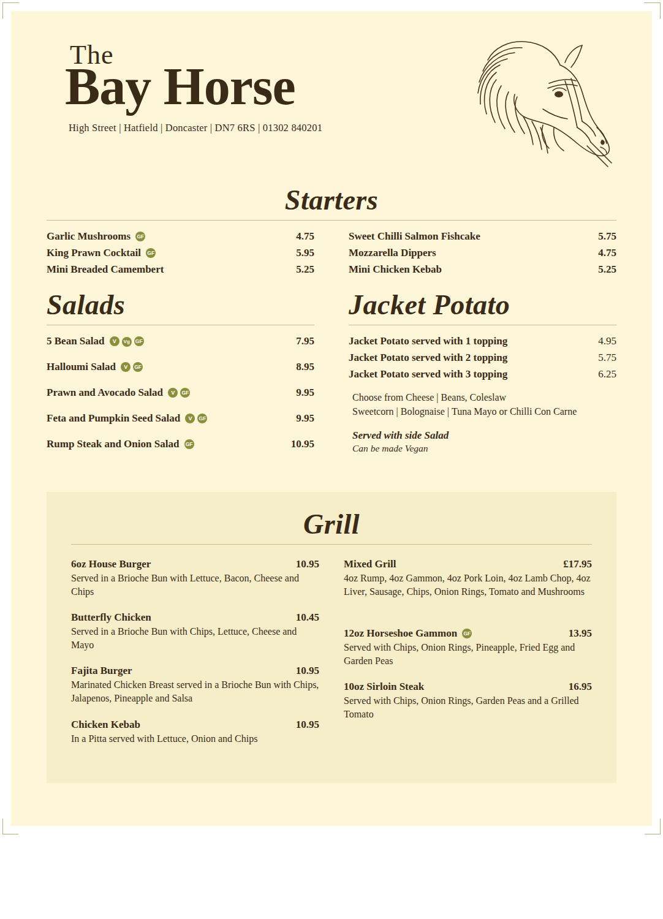The
Bay Horse
High Street | Hatfield | Doncaster | DN7 6RS | 01302 840201
Starters
Garlic Mushrooms GF 4.75
King Prawn Cocktail GF 5.95
Mini Breaded Camembert 5.25
Sweet Chilli Salmon Fishcake 5.75
Mozzarella Dippers 4.75
Mini Chicken Kebab 5.25
Salads
5 Bean Salad VVg GF 7.95
Halloumi Salad VGF 8.95
Prawn and Avocado Salad VGF 9.95
Feta and Pumpkin Seed Salad VGF 9.95
Rump Steak and Onion Salad GF 10.95
Jacket Potato
Jacket Potato served with 1 topping 4.95
Jacket Potato served with 2 topping 5.75
Jacket Potato served with 3 topping 6.25
Choose from Cheese | Beans, Coleslaw
Sweetcorn | Bolognaise | Tuna Mayo or Chilli Con Carne
Served with side Salad
Can be made Vegan
Grill
6oz House Burger 10.95
Served in a Brioche Bun with Lettuce, Bacon, Cheese and Chips
Butterfly Chicken 10.45
Served in a Brioche Bun with Chips, Lettuce, Cheese and Mayo
Fajita Burger 10.95
Marinated Chicken Breast served in a Brioche Bun with Chips, Jalapenos, Pineapple and Salsa
Chicken Kebab 10.95
In a Pitta served with Lettuce, Onion and Chips
Mixed Grill£17.95
4oz Rump, 4oz Gammon, 4oz Pork Loin, 4oz Lamb Chop, 4oz Liver, Sausage, Chips, Onion Rings, Tomato and Mushrooms
12oz Horseshoe Gammon GF 13.95
Served with Chips, Onion Rings, Pineapple, Fried Egg and Garden Peas
10oz Sirloin Steak 16.95
Served with Chips, Onion Rings, Garden Peas and a Grilled Tomato